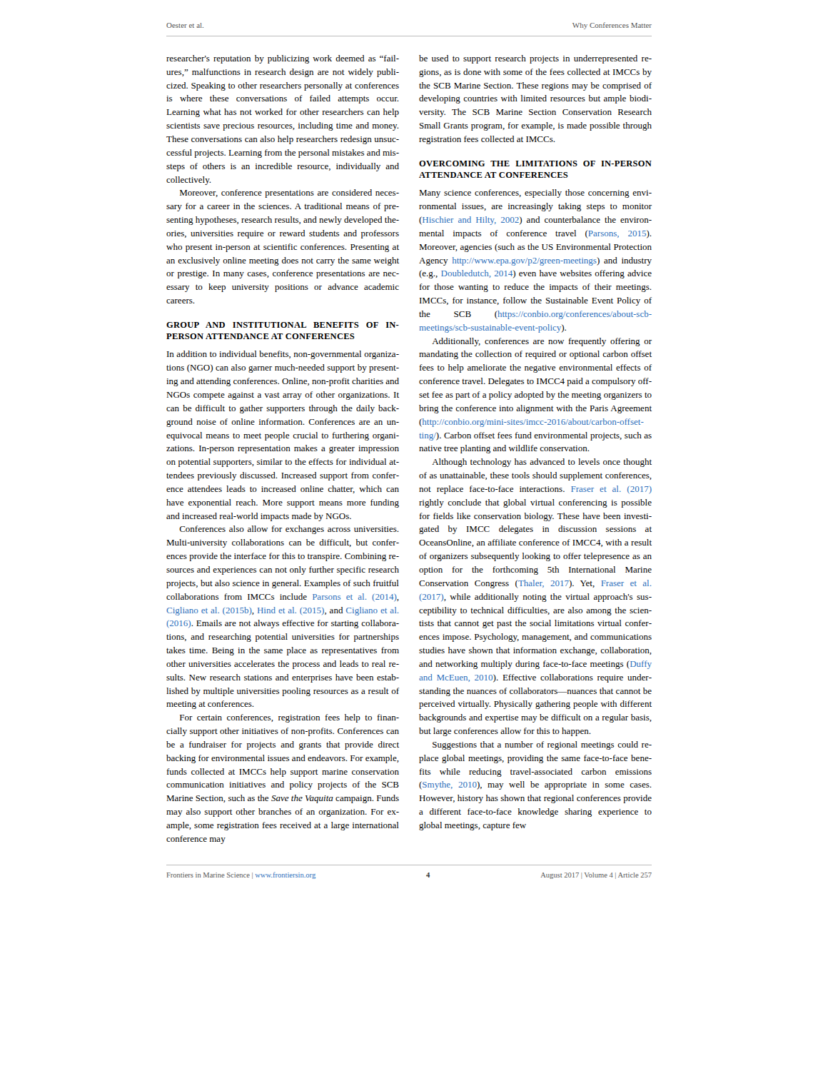Oester et al. Why Conferences Matter
researcher's reputation by publicizing work deemed as “failures,” malfunctions in research design are not widely publicized. Speaking to other researchers personally at conferences is where these conversations of failed attempts occur. Learning what has not worked for other researchers can help scientists save precious resources, including time and money. These conversations can also help researchers redesign unsuccessful projects. Learning from the personal mistakes and missteps of others is an incredible resource, individually and collectively.
Moreover, conference presentations are considered necessary for a career in the sciences. A traditional means of presenting hypotheses, research results, and newly developed theories, universities require or reward students and professors who present in-person at scientific conferences. Presenting at an exclusively online meeting does not carry the same weight or prestige. In many cases, conference presentations are necessary to keep university positions or advance academic careers.
GROUP AND INSTITUTIONAL BENEFITS OF IN-PERSON ATTENDANCE AT CONFERENCES
In addition to individual benefits, non-governmental organizations (NGO) can also garner much-needed support by presenting and attending conferences. Online, non-profit charities and NGOs compete against a vast array of other organizations. It can be difficult to gather supporters through the daily background noise of online information. Conferences are an unequivocal means to meet people crucial to furthering organizations. In-person representation makes a greater impression on potential supporters, similar to the effects for individual attendees previously discussed. Increased support from conference attendees leads to increased online chatter, which can have exponential reach. More support means more funding and increased real-world impacts made by NGOs.
Conferences also allow for exchanges across universities. Multi-university collaborations can be difficult, but conferences provide the interface for this to transpire. Combining resources and experiences can not only further specific research projects, but also science in general. Examples of such fruitful collaborations from IMCCs include Parsons et al. (2014), Cigliano et al. (2015b), Hind et al. (2015), and Cigliano et al. (2016). Emails are not always effective for starting collaborations, and researching potential universities for partnerships takes time. Being in the same place as representatives from other universities accelerates the process and leads to real results. New research stations and enterprises have been established by multiple universities pooling resources as a result of meeting at conferences.
For certain conferences, registration fees help to financially support other initiatives of non-profits. Conferences can be a fundraiser for projects and grants that provide direct backing for environmental issues and endeavors. For example, funds collected at IMCCs help support marine conservation communication initiatives and policy projects of the SCB Marine Section, such as the Save the Vaquita campaign. Funds may also support other branches of an organization. For example, some registration fees received at a large international conference may
be used to support research projects in underrepresented regions, as is done with some of the fees collected at IMCCs by the SCB Marine Section. These regions may be comprised of developing countries with limited resources but ample biodiversity. The SCB Marine Section Conservation Research Small Grants program, for example, is made possible through registration fees collected at IMCCs.
OVERCOMING THE LIMITATIONS OF IN-PERSON ATTENDANCE AT CONFERENCES
Many science conferences, especially those concerning environmental issues, are increasingly taking steps to monitor (Hischier and Hilty, 2002) and counterbalance the environmental impacts of conference travel (Parsons, 2015). Moreover, agencies (such as the US Environmental Protection Agency http://www.epa.gov/p2/green-meetings) and industry (e.g., Doubledutch, 2014) even have websites offering advice for those wanting to reduce the impacts of their meetings. IMCCs, for instance, follow the Sustainable Event Policy of the SCB (https://conbio.org/conferences/about-scb-meetings/scb-sustainable-event-policy).
Additionally, conferences are now frequently offering or mandating the collection of required or optional carbon offset fees to help ameliorate the negative environmental effects of conference travel. Delegates to IMCC4 paid a compulsory offset fee as part of a policy adopted by the meeting organizers to bring the conference into alignment with the Paris Agreement (http://conbio.org/mini-sites/imcc-2016/about/carbon-offsetting/). Carbon offset fees fund environmental projects, such as native tree planting and wildlife conservation.
Although technology has advanced to levels once thought of as unattainable, these tools should supplement conferences, not replace face-to-face interactions. Fraser et al. (2017) rightly conclude that global virtual conferencing is possible for fields like conservation biology. These have been investigated by IMCC delegates in discussion sessions at OceansOnline, an affiliate conference of IMCC4, with a result of organizers subsequently looking to offer telepresence as an option for the forthcoming 5th International Marine Conservation Congress (Thaler, 2017). Yet, Fraser et al. (2017), while additionally noting the virtual approach's susceptibility to technical difficulties, are also among the scientists that cannot get past the social limitations virtual conferences impose. Psychology, management, and communications studies have shown that information exchange, collaboration, and networking multiply during face-to-face meetings (Duffy and McEuen, 2010). Effective collaborations require understanding the nuances of collaborators—nuances that cannot be perceived virtually. Physically gathering people with different backgrounds and expertise may be difficult on a regular basis, but large conferences allow for this to happen.
Suggestions that a number of regional meetings could replace global meetings, providing the same face-to-face benefits while reducing travel-associated carbon emissions (Smythe, 2010), may well be appropriate in some cases. However, history has shown that regional conferences provide a different face-to-face knowledge sharing experience to global meetings, capture few
Frontiers in Marine Science | www.frontiersin.org 4 August 2017 | Volume 4 | Article 257